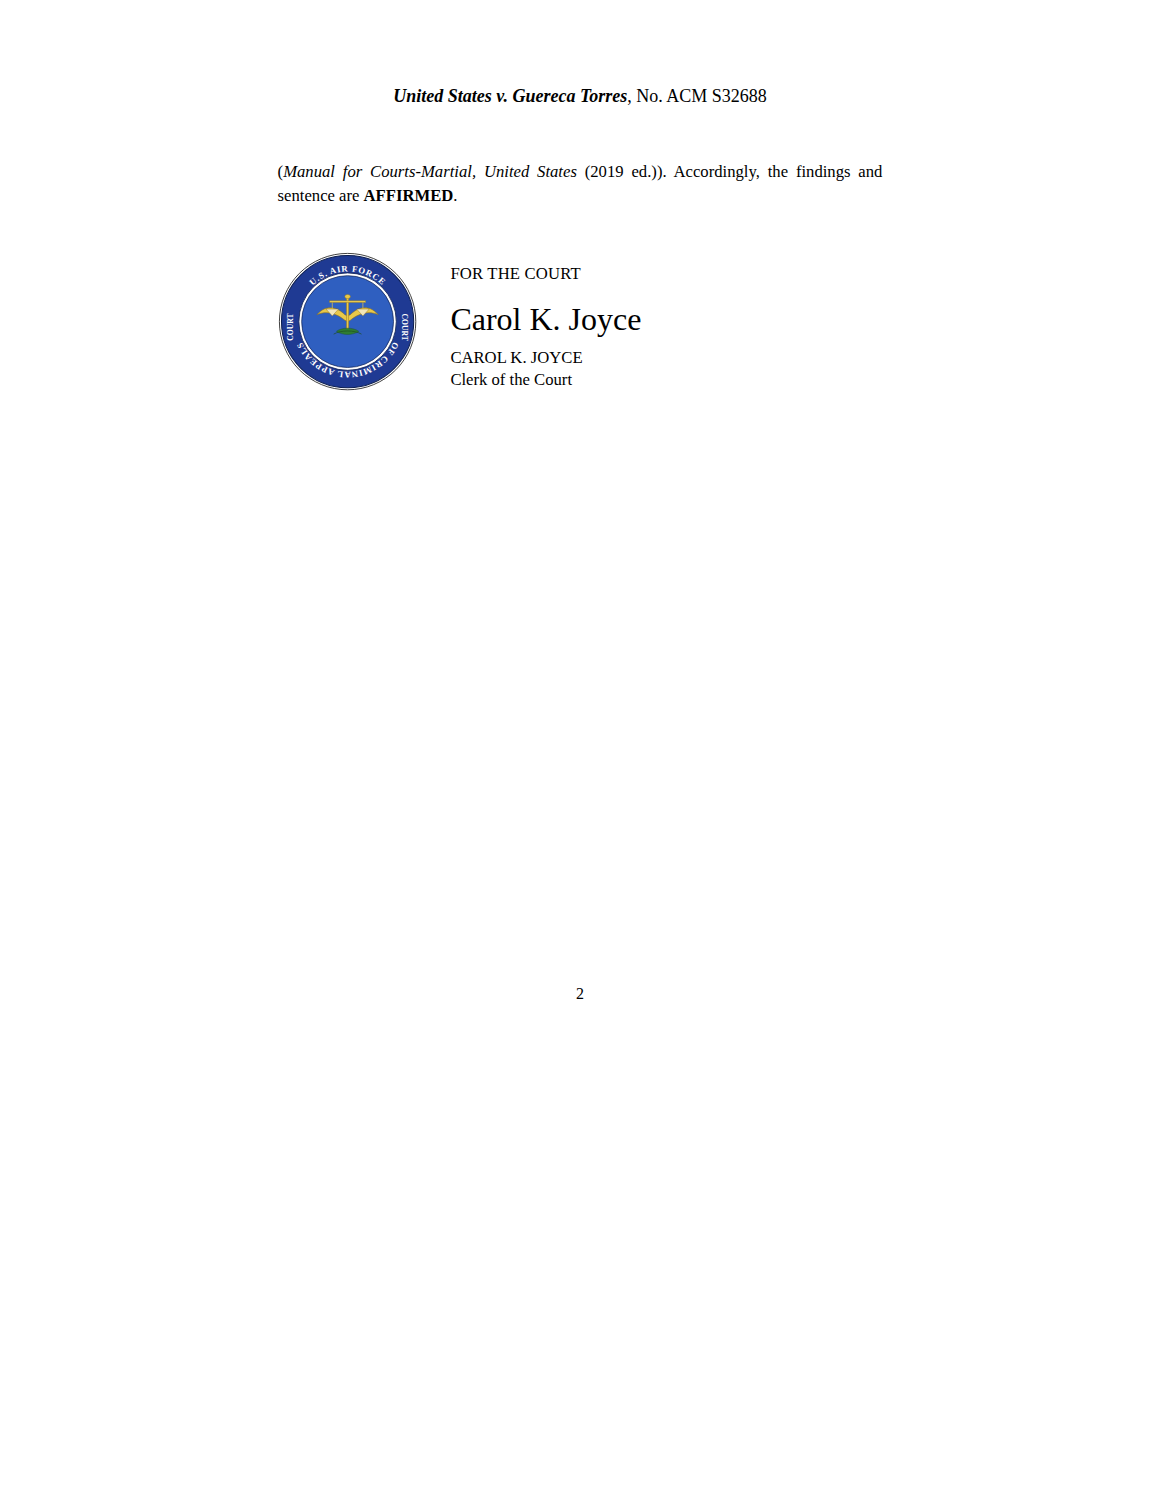United States v. Guereca Torres, No. ACM S32688
(Manual for Courts-Martial, United States (2019 ed.)). Accordingly, the findings and sentence are AFFIRMED.
U.S. AIR FORCE OF CRIMINAL APPEALS COURT COURT
FOR THE COURT
Carol K. Joyce
CAROL K. JOYCE
Clerk of the Court
2